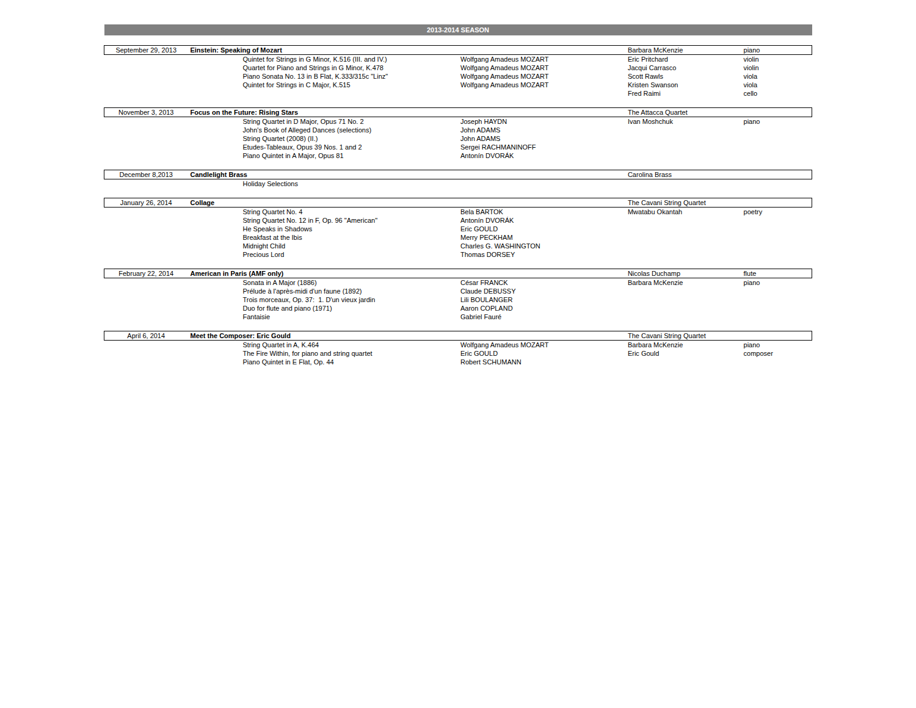| 2013-2014 SEASON |
| September 29, 2013 | Einstein: Speaking of Mozart | | Barbara McKenzie | piano |
| | Quintet for Strings in G Minor, K.516 (III. and IV.) | Wolfgang Amadeus MOZART | Eric Pritchard | violin |
| | Quartet for Piano and Strings in G Minor, K.478 | Wolfgang Amadeus MOZART | Jacqui Carrasco | violin |
| | Piano Sonata No. 13 in B Flat, K.333/315c "Linz" | Wolfgang Amadeus MOZART | Scott Rawls | viola |
| | Quintet for Strings in C Major, K.515 | Wolfgang Amadeus MOZART | Kristen Swanson | viola |
| | | | Fred Raimi | cello |
| November 3, 2013 | Focus on the Future: Rising Stars | | The Attacca Quartet | |
| | String Quartet in D Major, Opus 71 No. 2 | Joseph HAYDN | Ivan Moshchuk | piano |
| | John's Book of Alleged Dances (selections) | John ADAMS | | |
| | String Quartet (2008) (II.) | John ADAMS | | |
| | Etudes-Tableaux, Opus 39 Nos. 1 and 2 | Sergei RACHMANINOFF | | |
| | Piano Quintet in A Major, Opus 81 | Antonín DVORÁK | | |
| December 8,2013 | Candlelight Brass | | Carolina Brass | |
| | Holiday Selections | | | |
| January 26, 2014 | Collage | | The Cavani String Quartet | |
| | String Quartet No. 4 | Bela BARTOK | Mwatabu Okantah | poetry |
| | String Quartet No. 12 in F, Op. 96 "American" | Antonín DVORÁK | | |
| | He Speaks in Shadows | Eric GOULD | | |
| | Breakfast at the Ibis | Merry PECKHAM | | |
| | Midnight Child | Charles G. WASHINGTON | | |
| | Precious Lord | Thomas DORSEY | | |
| February 22, 2014 | American in Paris (AMF only) | | Nicolas Duchamp | flute |
| | Sonata in A Major (1886) | César FRANCK | Barbara McKenzie | piano |
| | Prélude à l'après-midi d'un faune (1892) | Claude DEBUSSY | | |
| | Trois morceaux, Op. 37: 1. D'un vieux jardin | Lili BOULANGER | | |
| | Duo for flute and piano (1971) | Aaron COPLAND | | |
| | Fantaisie | Gabriel Fauré | | |
| April 6, 2014 | Meet the Composer: Eric Gould | | The Cavani String Quartet | |
| | String Quartet in A, K.464 | Wolfgang Amadeus MOZART | Barbara McKenzie | piano |
| | The Fire Within, for piano and string quartet | Eric GOULD | Eric Gould | composer |
| | Piano Quintet in E Flat, Op. 44 | Robert SCHUMANN | | |